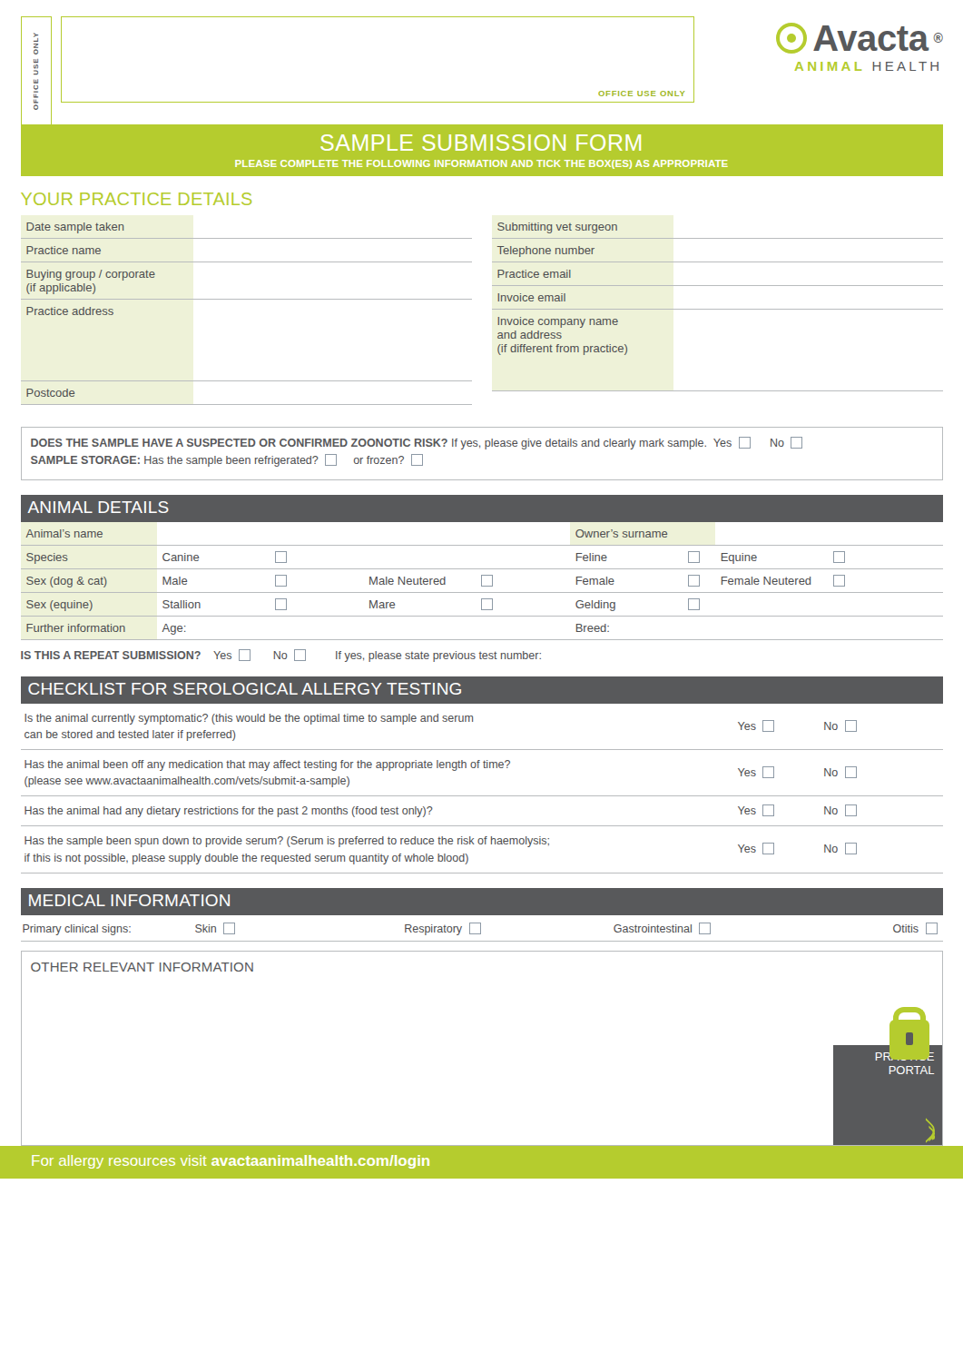OFFICE USE ONLY
OFFICE USE ONLY
Avacta®
ANIMAL HEALTH
SAMPLE SUBMISSION FORM
PLEASE COMPLETE THE FOLLOWING INFORMATION AND TICK THE BOX(ES) AS APPROPRIATE
YOUR PRACTICE DETAILS
| Date sample taken | |
| Practice name | |
| Buying group / corporate (if applicable) | |
| Practice address | |
| Postcode | |
| Submitting vet surgeon | |
| Telephone number | |
| Practice email | |
| Invoice email | |
| Invoice company name and address (if different from practice) | |
DOES THE SAMPLE HAVE A SUSPECTED OR CONFIRMED ZOONOTIC RISK? If yes, please give details and clearly mark sample. Yes No
SAMPLE STORAGE: Has the sample been refrigerated? or frozen?
ANIMAL DETAILS
| Animal’s name | | Owner’s surname | |
| Species | Canine | Feline | Equine | |
| Sex (dog & cat) | Male | Male Neutered | Female | Female Neutered |
| Sex (equine) | Stallion | Mare | Gelding | |
| Further information | Age: | Breed: |
IS THIS A REPEAT SUBMISSION? Yes No If yes, please state previous test number:
CHECKLIST FOR SEROLOGICAL ALLERGY TESTING
| Is the animal currently symptomatic? (this would be the optimal time to sample and serum can be stored and tested later if preferred) | Yes No |
| Has the animal been off any medication that may affect testing for the appropriate length of time? (please see www.avactaanimalhealth.com/vets/submit-a-sample) | Yes No |
| Has the animal had any dietary restrictions for the past 2 months (food test only)? | Yes No |
| Has the sample been spun down to provide serum? (Serum is preferred to reduce the risk of haemolysis; if this is not possible, please supply double the requested serum quantity of whole blood) | Yes No |
MEDICAL INFORMATION
Primary clinical signs:
Skin
Respiratory
Gastrointestinal
Otitis
OTHER RELEVANT INFORMATION
PRACTICE
PORTAL
For allergy resources visit avactaanimalhealth.com/login